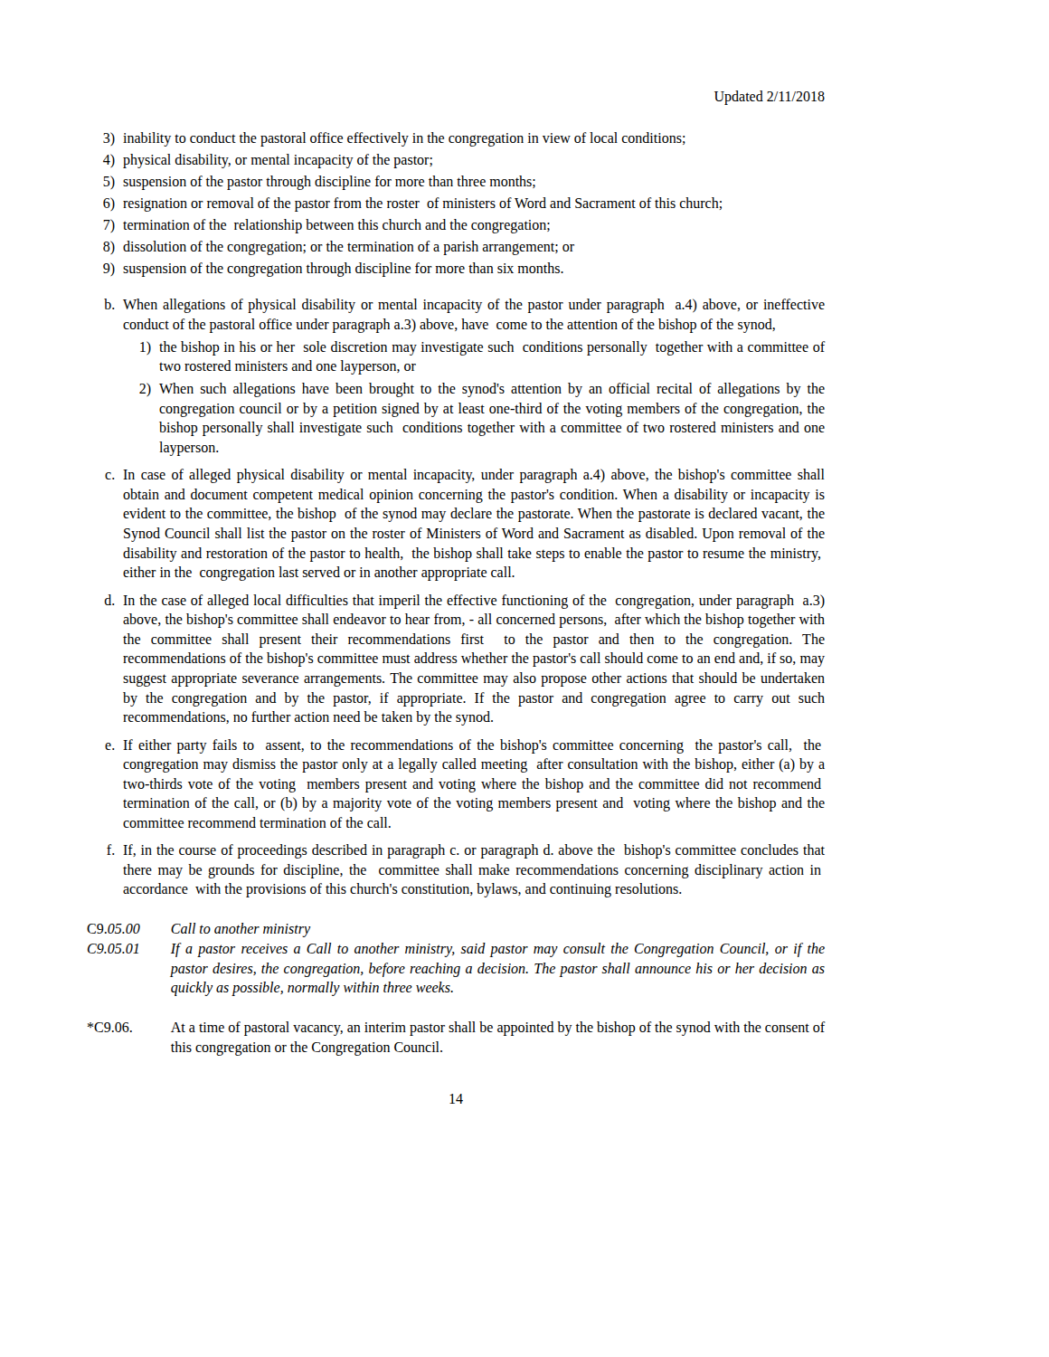Updated 2/11/2018
inability to conduct the pastoral office effectively in the congregation in view of local conditions;
physical disability, or mental incapacity of the pastor;
suspension of the pastor through discipline for more than three months;
resignation or removal of the pastor from the roster of ministers of Word and Sacrament of this church;
termination of the relationship between this church and the congregation;
dissolution of the congregation; or the termination of a parish arrangement; or
suspension of the congregation through discipline for more than six months.
When allegations of physical disability or mental incapacity of the pastor under paragraph a.4) above, or ineffective conduct of the pastoral office under paragraph a.3) above, have come to the attention of the bishop of the synod,
the bishop in his or her sole discretion may investigate such conditions personally together with a committee of two rostered ministers and one layperson, or
When such allegations have been brought to the synod's attention by an official recital of allegations by the congregation council or by a petition signed by at least one-third of the voting members of the congregation, the bishop personally shall investigate such conditions together with a committee of two rostered ministers and one layperson.
In case of alleged physical disability or mental incapacity, under paragraph a.4) above, the bishop's committee shall obtain and document competent medical opinion concerning the pastor's condition. When a disability or incapacity is evident to the committee, the bishop of the synod may declare the pastorate. When the pastorate is declared vacant, the Synod Council shall list the pastor on the roster of Ministers of Word and Sacrament as disabled. Upon removal of the disability and restoration of the pastor to health, the bishop shall take steps to enable the pastor to resume the ministry, either in the congregation last served or in another appropriate call.
In the case of alleged local difficulties that imperil the effective functioning of the congregation, under paragraph a.3) above, the bishop's committee shall endeavor to hear from, - all concerned persons, after which the bishop together with the committee shall present their recommendations first to the pastor and then to the congregation. The recommendations of the bishop's committee must address whether the pastor's call should come to an end and, if so, may suggest appropriate severance arrangements. The committee may also propose other actions that should be undertaken by the congregation and by the pastor, if appropriate. If the pastor and congregation agree to carry out such recommendations, no further action need be taken by the synod.
If either party fails to assent, to the recommendations of the bishop's committee concerning the pastor's call, the congregation may dismiss the pastor only at a legally called meeting after consultation with the bishop, either (a) by a two-thirds vote of the voting members present and voting where the bishop and the committee did not recommend termination of the call, or (b) by a majority vote of the voting members present and voting where the bishop and the committee recommend termination of the call.
If, in the course of proceedings described in paragraph c. or paragraph d. above the bishop's committee concludes that there may be grounds for discipline, the committee shall make recommendations concerning disciplinary action in accordance with the provisions of this church's constitution, bylaws, and continuing resolutions.
C9.05.00
Call to another ministry
C9.05.01
If a pastor receives a Call to another ministry, said pastor may consult the Congregation Council, or if the pastor desires, the congregation, before reaching a decision. The pastor shall announce his or her decision as quickly as possible, normally within three weeks.
*C9.06.
At a time of pastoral vacancy, an interim pastor shall be appointed by the bishop of the synod with the consent of this congregation or the Congregation Council.
14